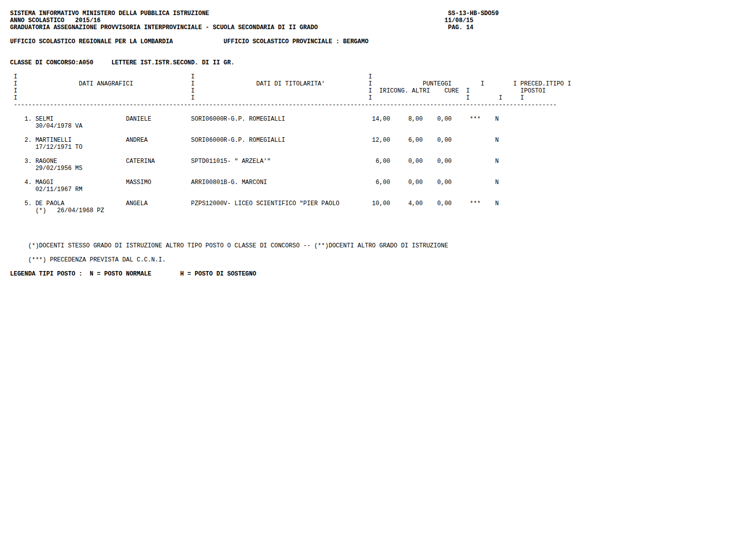SISTEMA INFORMATIVO MINISTERO DELLA PUBBLICA ISTRUZIONE                                                                  SS-13-HB-SDO59
ANNO SCOLASTICO   2015/16                                                                                               11/08/15
GRADUATORIA ASSEGNAZIONE PROVVISORIA INTERPROVINCIALE - SCUOLA SECONDARIA DI II GRADO                                    PAG. 14

UFFICIO SCOLASTICO REGIONALE PER LA LOMBARDIA              UFFICIO SCOLASTICO PROVINCIALE : BERGAMO


CLASSE DI CONCORSO:A050     LETTERE IST.ISTR.SECOND. DI II GR.

 I                                                I                                                I
 I                 DATI ANAGRAFICI                I                 DATI DI TITOLARITA'            I              PUNTEGGI        I        I PRECED.ITIPO I
 I                                                I                                                I  IRICONG. ALTRI    CURE  I              IPOSTOI
 I                                                I                                                I                          I        I     I
 ------------------------------------------------------------------------------------------------------------------------------------------------------

    1. SELMI                    DANIELE           SORI06000R-G.P. ROMEGIALLI                        14,00     8,00    0,00     ***    N
       30/04/1978 VA

    2. MARTINELLI               ANDREA            SORI06000R-G.P. ROMEGIALLI                        12,00     6,00    0,00            N
       17/12/1971 TO

    3. RAGONE                   CATERINA          SPTD011015- " ARZELA'"                             6,00     0,00    0,00            N
       29/02/1956 MS

    4. MAGGI                    MASSIMO           ARRI00801B-G. MARCONI                              6,00     0,00    0,00            N
       02/11/1967 RM

    5. DE PAOLA                 ANGELA            PZPS12000V- LICEO SCIENTIFICO "PIER PAOLO         10,00     4,00    0,00     ***    N
       (*)   26/04/1968 PZ




     (*)DOCENTI STESSO GRADO DI ISTRUZIONE ALTRO TIPO POSTO O CLASSE DI CONCORSO -- (**)DOCENTI ALTRO GRADO DI ISTRUZIONE

     (***) PRECEDENZA PREVISTA DAL C.C.N.I.

LEGENDA TIPI POSTO :  N = POSTO NORMALE        H = POSTO DI SOSTEGNO